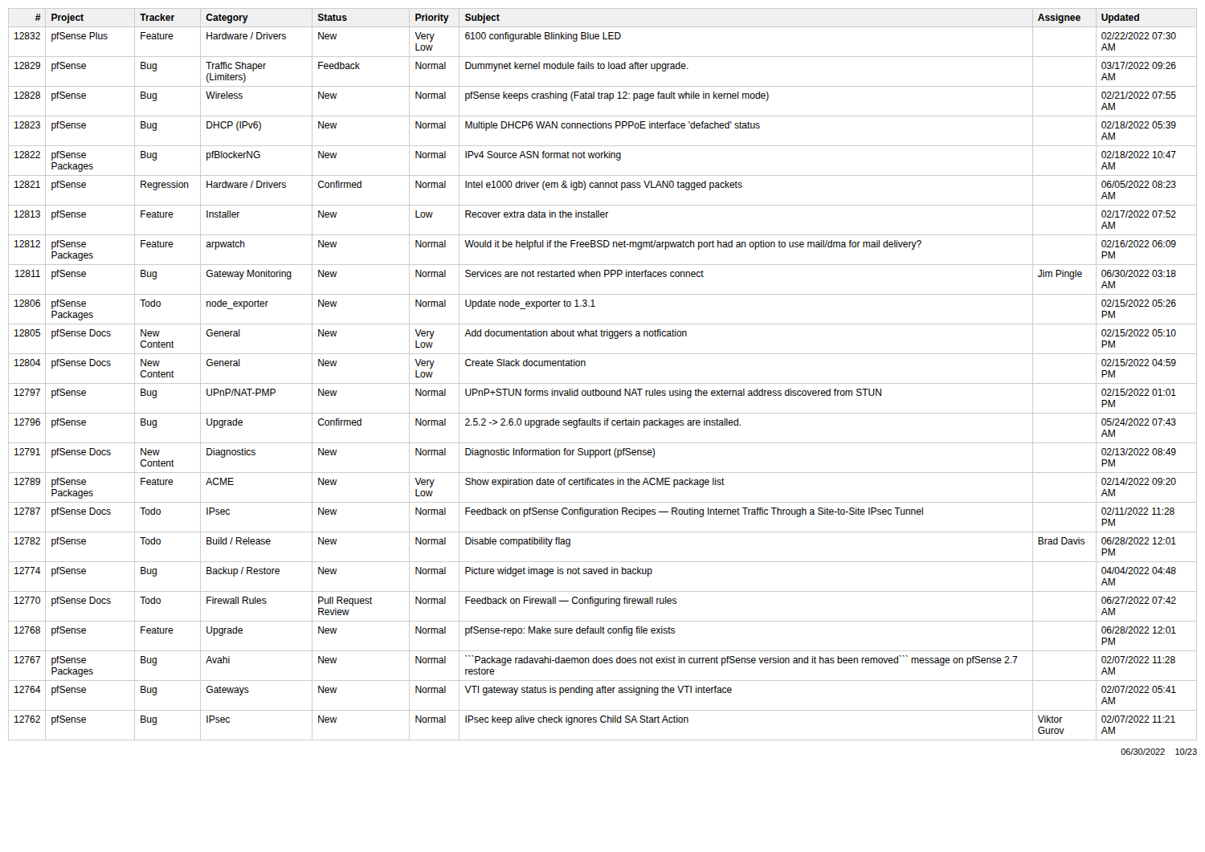| # | Project | Tracker | Category | Status | Priority | Subject | Assignee | Updated |
| --- | --- | --- | --- | --- | --- | --- | --- | --- |
| 12832 | pfSense Plus | Feature | Hardware / Drivers | New | Very Low | 6100 configurable Blinking Blue LED | | 02/22/2022 07:30 AM |
| 12829 | pfSense | Bug | Traffic Shaper (Limiters) | Feedback | Normal | Dummynet kernel module fails to load after upgrade. | | 03/17/2022 09:26 AM |
| 12828 | pfSense | Bug | Wireless | New | Normal | pfSense keeps crashing (Fatal trap 12: page fault while in kernel mode) | | 02/21/2022 07:55 AM |
| 12823 | pfSense | Bug | DHCP (IPv6) | New | Normal | Multiple DHCP6 WAN connections PPPoE interface 'defached' status | | 02/18/2022 05:39 AM |
| 12822 | pfSense Packages | Bug | pfBlockerNG | New | Normal | IPv4 Source ASN format not working | | 02/18/2022 10:47 AM |
| 12821 | pfSense | Regression | Hardware / Drivers | Confirmed | Normal | Intel e1000 driver (em & igb) cannot pass VLAN0 tagged packets | | 06/05/2022 08:23 AM |
| 12813 | pfSense | Feature | Installer | New | Low | Recover extra data in the installer | | 02/17/2022 07:52 AM |
| 12812 | pfSense Packages | Feature | arpwatch | New | Normal | Would it be helpful if the FreeBSD net-mgmt/arpwatch port had an option to use mail/dma for mail delivery? | | 02/16/2022 06:09 PM |
| 12811 | pfSense | Bug | Gateway Monitoring | New | Normal | Services are not restarted when PPP interfaces connect | Jim Pingle | 06/30/2022 03:18 AM |
| 12806 | pfSense Packages | Todo | node_exporter | New | Normal | Update node_exporter to 1.3.1 | | 02/15/2022 05:26 PM |
| 12805 | pfSense Docs | New Content | General | New | Very Low | Add documentation about what triggers a notfication | | 02/15/2022 05:10 PM |
| 12804 | pfSense Docs | New Content | General | New | Very Low | Create Slack documentation | | 02/15/2022 04:59 PM |
| 12797 | pfSense | Bug | UPnP/NAT-PMP | New | Normal | UPnP+STUN forms invalid outbound NAT rules using the external address discovered from STUN | | 02/15/2022 01:01 PM |
| 12796 | pfSense | Bug | Upgrade | Confirmed | Normal | 2.5.2 -> 2.6.0 upgrade segfaults if certain packages are installed. | | 05/24/2022 07:43 AM |
| 12791 | pfSense Docs | New Content | Diagnostics | New | Normal | Diagnostic Information for Support (pfSense) | | 02/13/2022 08:49 PM |
| 12789 | pfSense Packages | Feature | ACME | New | Very Low | Show expiration date of certificates in the ACME package list | | 02/14/2022 09:20 AM |
| 12787 | pfSense Docs | Todo | IPsec | New | Normal | Feedback on pfSense Configuration Recipes — Routing Internet Traffic Through a Site-to-Site IPsec Tunnel | | 02/11/2022 11:28 PM |
| 12782 | pfSense | Todo | Build / Release | New | Normal | Disable compatibility flag | Brad Davis | 06/28/2022 12:01 PM |
| 12774 | pfSense | Bug | Backup / Restore | New | Normal | Picture widget image is not saved in backup | | 04/04/2022 04:48 AM |
| 12770 | pfSense Docs | Todo | Firewall Rules | Pull Request Review | Normal | Feedback on Firewall — Configuring firewall rules | | 06/27/2022 07:42 AM |
| 12768 | pfSense | Feature | Upgrade | New | Normal | pfSense-repo: Make sure default config file exists | | 06/28/2022 12:01 PM |
| 12767 | pfSense Packages | Bug | Avahi | New | Normal | ```Package radavahi-daemon does does not exist in current pfSense version and it has been removed``` message on pfSense 2.7 restore | | 02/07/2022 11:28 AM |
| 12764 | pfSense | Bug | Gateways | New | Normal | VTI gateway status is pending after assigning the VTI interface | | 02/07/2022 05:41 AM |
| 12762 | pfSense | Bug | IPsec | New | Normal | IPsec keep alive check ignores Child SA Start Action | Viktor Gurov | 02/07/2022 11:21 AM |
06/30/2022 10/23